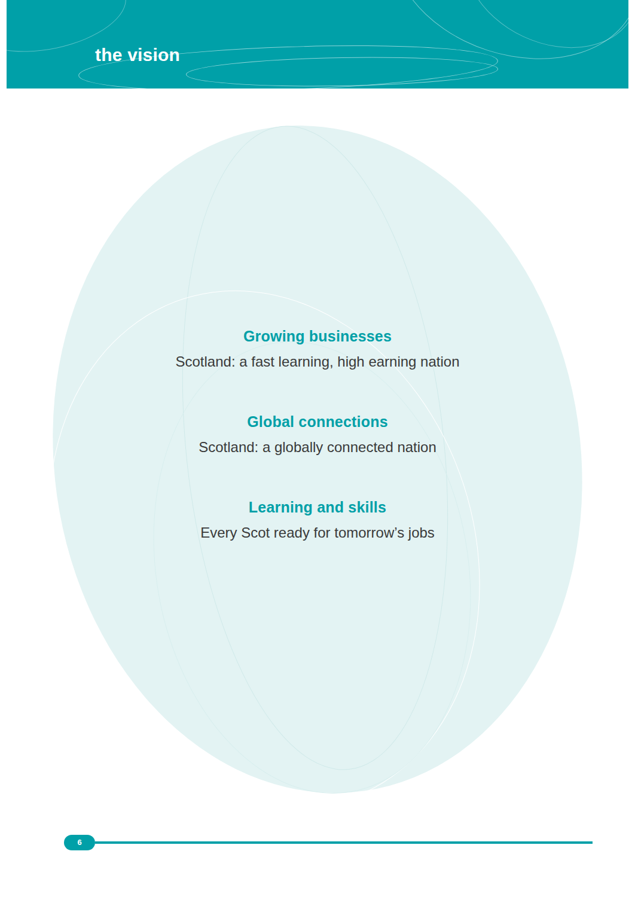the vision
Growing businesses
Scotland: a fast learning, high earning nation
Global connections
Scotland: a globally connected nation
Learning and skills
Every Scot ready for tomorrow’s jobs
6